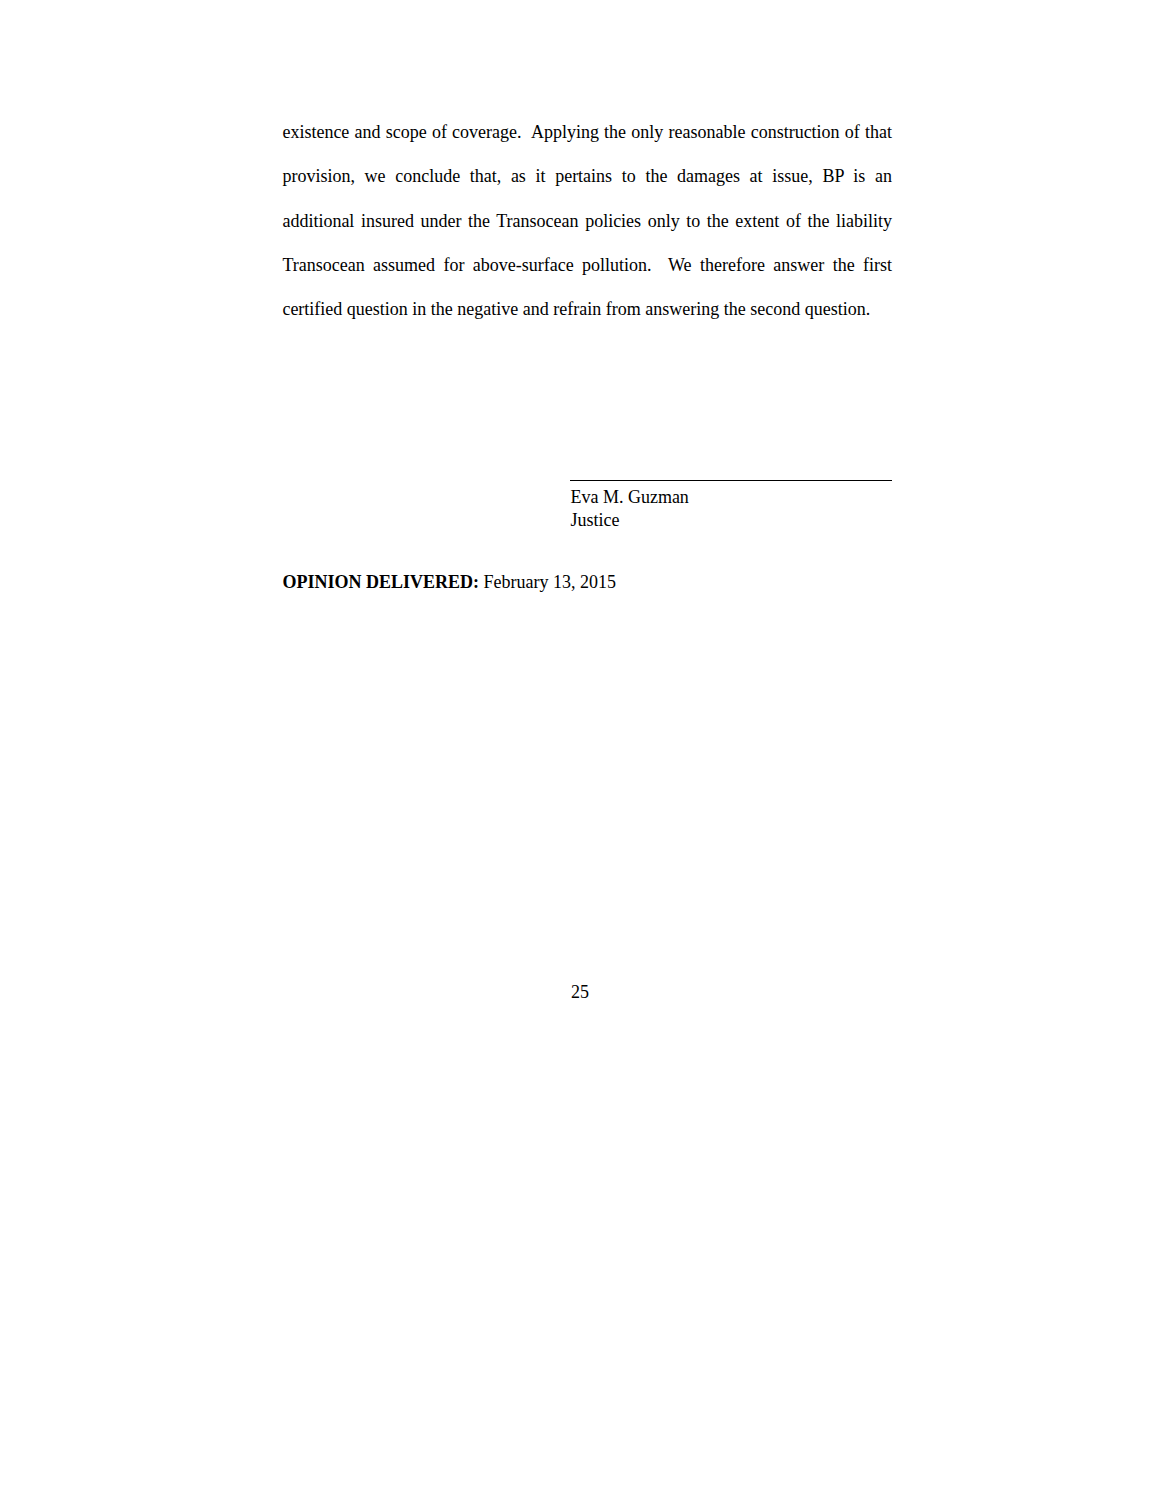existence and scope of coverage. Applying the only reasonable construction of that provision, we conclude that, as it pertains to the damages at issue, BP is an additional insured under the Transocean policies only to the extent of the liability Transocean assumed for above-surface pollution. We therefore answer the first certified question in the negative and refrain from answering the second question.
Eva M. Guzman
Justice
OPINION DELIVERED: February 13, 2015
25